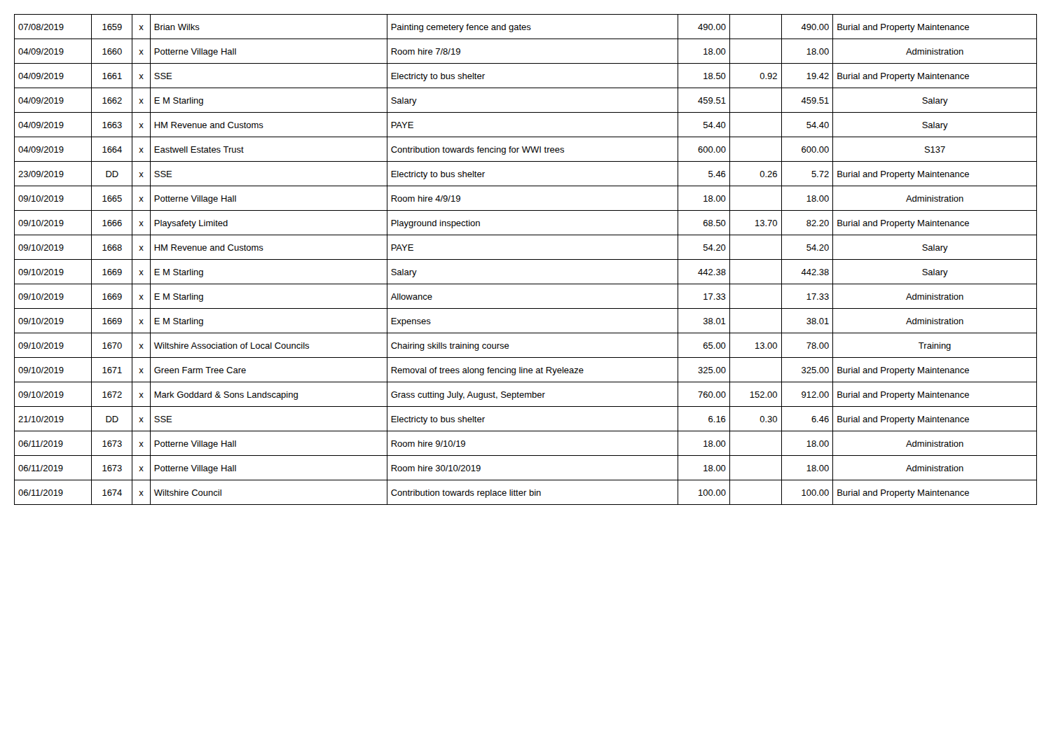| 07/08/2019 | 1659 | x | Brian Wilks | Painting cemetery fence and gates | 490.00 | | 490.00 | Burial and Property Maintenance |
| 04/09/2019 | 1660 | x | Potterne Village Hall | Room hire 7/8/19 | 18.00 | | 18.00 | Administration |
| 04/09/2019 | 1661 | x | SSE | Electricty to bus shelter | 18.50 | 0.92 | 19.42 | Burial and Property Maintenance |
| 04/09/2019 | 1662 | x | E M Starling | Salary | 459.51 | | 459.51 | Salary |
| 04/09/2019 | 1663 | x | HM Revenue and Customs | PAYE | 54.40 | | 54.40 | Salary |
| 04/09/2019 | 1664 | x | Eastwell Estates Trust | Contribution towards fencing for WWI trees | 600.00 | | 600.00 | S137 |
| 23/09/2019 | DD | x | SSE | Electricty to bus shelter | 5.46 | 0.26 | 5.72 | Burial and Property Maintenance |
| 09/10/2019 | 1665 | x | Potterne Village Hall | Room hire 4/9/19 | 18.00 | | 18.00 | Administration |
| 09/10/2019 | 1666 | x | Playsafety Limited | Playground inspection | 68.50 | 13.70 | 82.20 | Burial and Property Maintenance |
| 09/10/2019 | 1668 | x | HM Revenue and Customs | PAYE | 54.20 | | 54.20 | Salary |
| 09/10/2019 | 1669 | x | E M Starling | Salary | 442.38 | | 442.38 | Salary |
| 09/10/2019 | 1669 | x | E M Starling | Allowance | 17.33 | | 17.33 | Administration |
| 09/10/2019 | 1669 | x | E M Starling | Expenses | 38.01 | | 38.01 | Administration |
| 09/10/2019 | 1670 | x | Wiltshire Association of Local Councils | Chairing skills training course | 65.00 | 13.00 | 78.00 | Training |
| 09/10/2019 | 1671 | x | Green Farm Tree Care | Removal of trees along fencing line at Ryeleaze | 325.00 | | 325.00 | Burial and Property Maintenance |
| 09/10/2019 | 1672 | x | Mark Goddard & Sons Landscaping | Grass cutting July, August, September | 760.00 | 152.00 | 912.00 | Burial and Property Maintenance |
| 21/10/2019 | DD | x | SSE | Electricty to bus shelter | 6.16 | 0.30 | 6.46 | Burial and Property Maintenance |
| 06/11/2019 | 1673 | x | Potterne Village Hall | Room hire 9/10/19 | 18.00 | | 18.00 | Administration |
| 06/11/2019 | 1673 | x | Potterne Village Hall | Room hire 30/10/2019 | 18.00 | | 18.00 | Administration |
| 06/11/2019 | 1674 | x | Wiltshire Council | Contribution towards replace litter bin | 100.00 | | 100.00 | Burial and Property Maintenance |